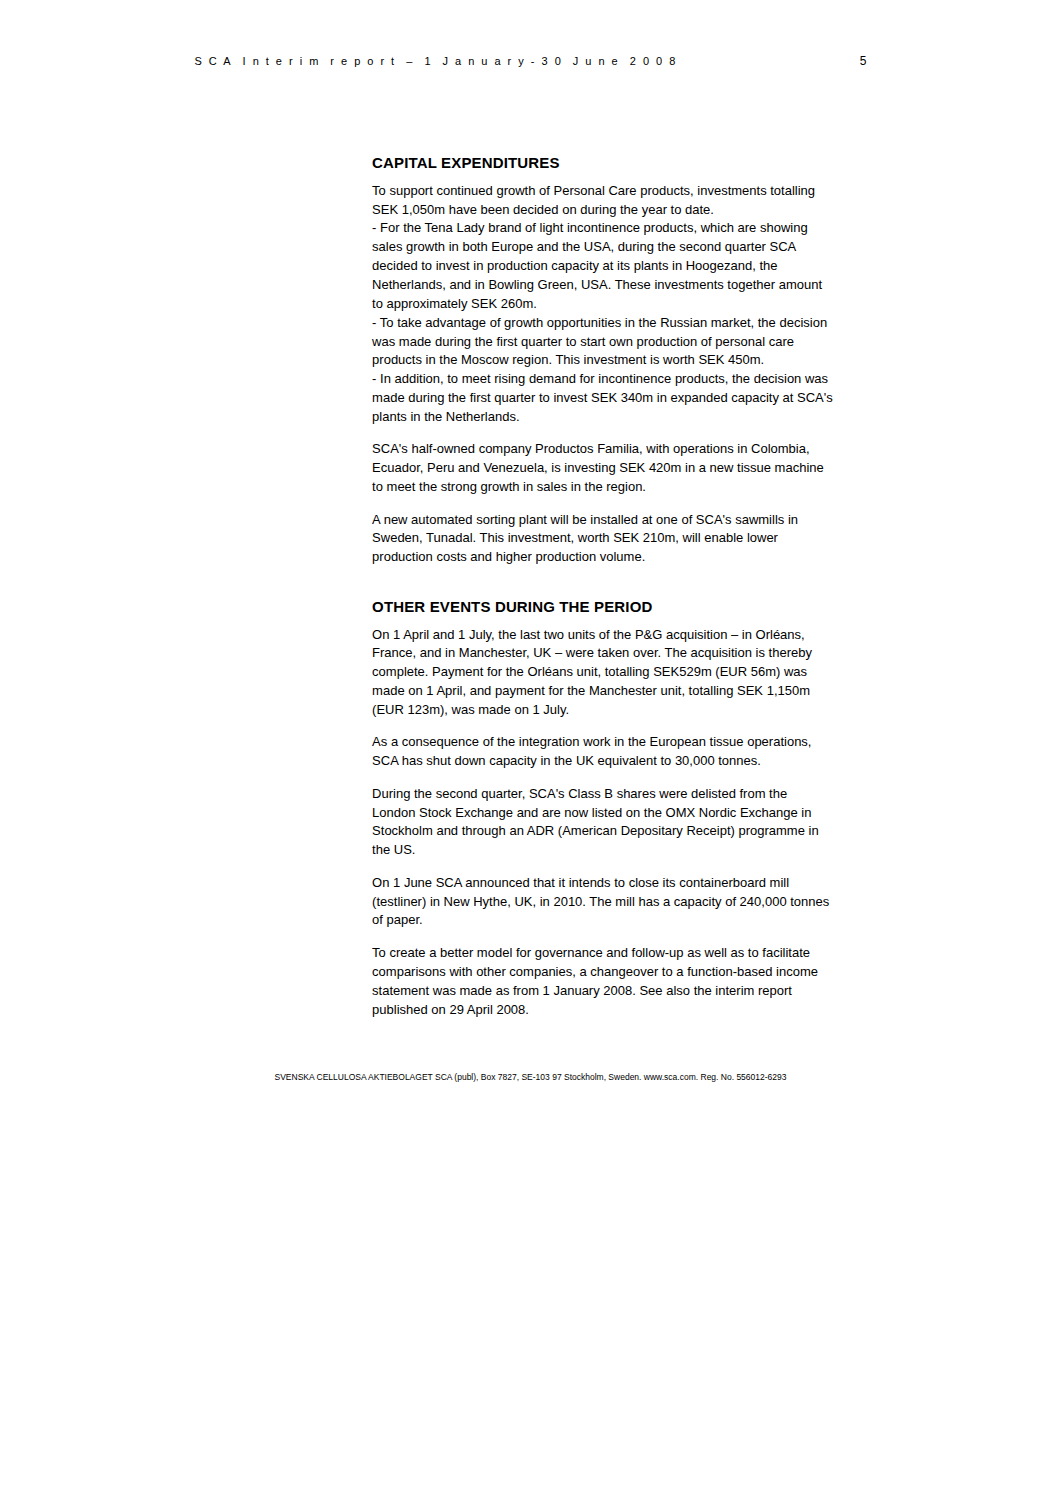S C A I n t e r i m r e p o r t – 1 J a n u a r y - 3 0 J u n e 2 0 0 8
5
CAPITAL EXPENDITURES
To support continued growth of Personal Care products, investments totalling SEK 1,050m have been decided on during the year to date.
- For the Tena Lady brand of light incontinence products, which are showing sales growth in both Europe and the USA, during the second quarter SCA decided to invest in production capacity at its plants in Hoogezand, the Netherlands, and in Bowling Green, USA. These investments together amount to approximately SEK 260m.
- To take advantage of growth opportunities in the Russian market, the decision was made during the first quarter to start own production of personal care products in the Moscow region. This investment is worth SEK 450m.
- In addition, to meet rising demand for incontinence products, the decision was made during the first quarter to invest SEK 340m in expanded capacity at SCA's plants in the Netherlands.
SCA's half-owned company Productos Familia, with operations in Colombia, Ecuador, Peru and Venezuela, is investing SEK 420m in a new tissue machine to meet the strong growth in sales in the region.
A new automated sorting plant will be installed at one of SCA's sawmills in Sweden, Tunadal. This investment, worth SEK 210m, will enable lower production costs and higher production volume.
OTHER EVENTS DURING THE PERIOD
On 1 April and 1 July, the last two units of the P&G acquisition – in Orléans, France, and in Manchester, UK – were taken over. The acquisition is thereby complete. Payment for the Orléans unit, totalling SEK529m (EUR 56m) was made on 1 April, and payment for the Manchester unit, totalling SEK 1,150m (EUR 123m), was made on 1 July.
As a consequence of the integration work in the European tissue operations, SCA has shut down capacity in the UK equivalent to 30,000 tonnes.
During the second quarter, SCA's Class B shares were delisted from the London Stock Exchange and are now listed on the OMX Nordic Exchange in Stockholm and through an ADR (American Depositary Receipt) programme in the US.
On 1 June SCA announced that it intends to close its containerboard mill (testliner) in New Hythe, UK, in 2010. The mill has a capacity of 240,000 tonnes of paper.
To create a better model for governance and follow-up as well as to facilitate comparisons with other companies, a changeover to a function-based income statement was made as from 1 January 2008. See also the interim report published on 29 April 2008.
SVENSKA CELLULOSA AKTIEBOLAGET SCA (publ), Box 7827, SE-103 97 Stockholm, Sweden. www.sca.com. Reg. No. 556012-6293